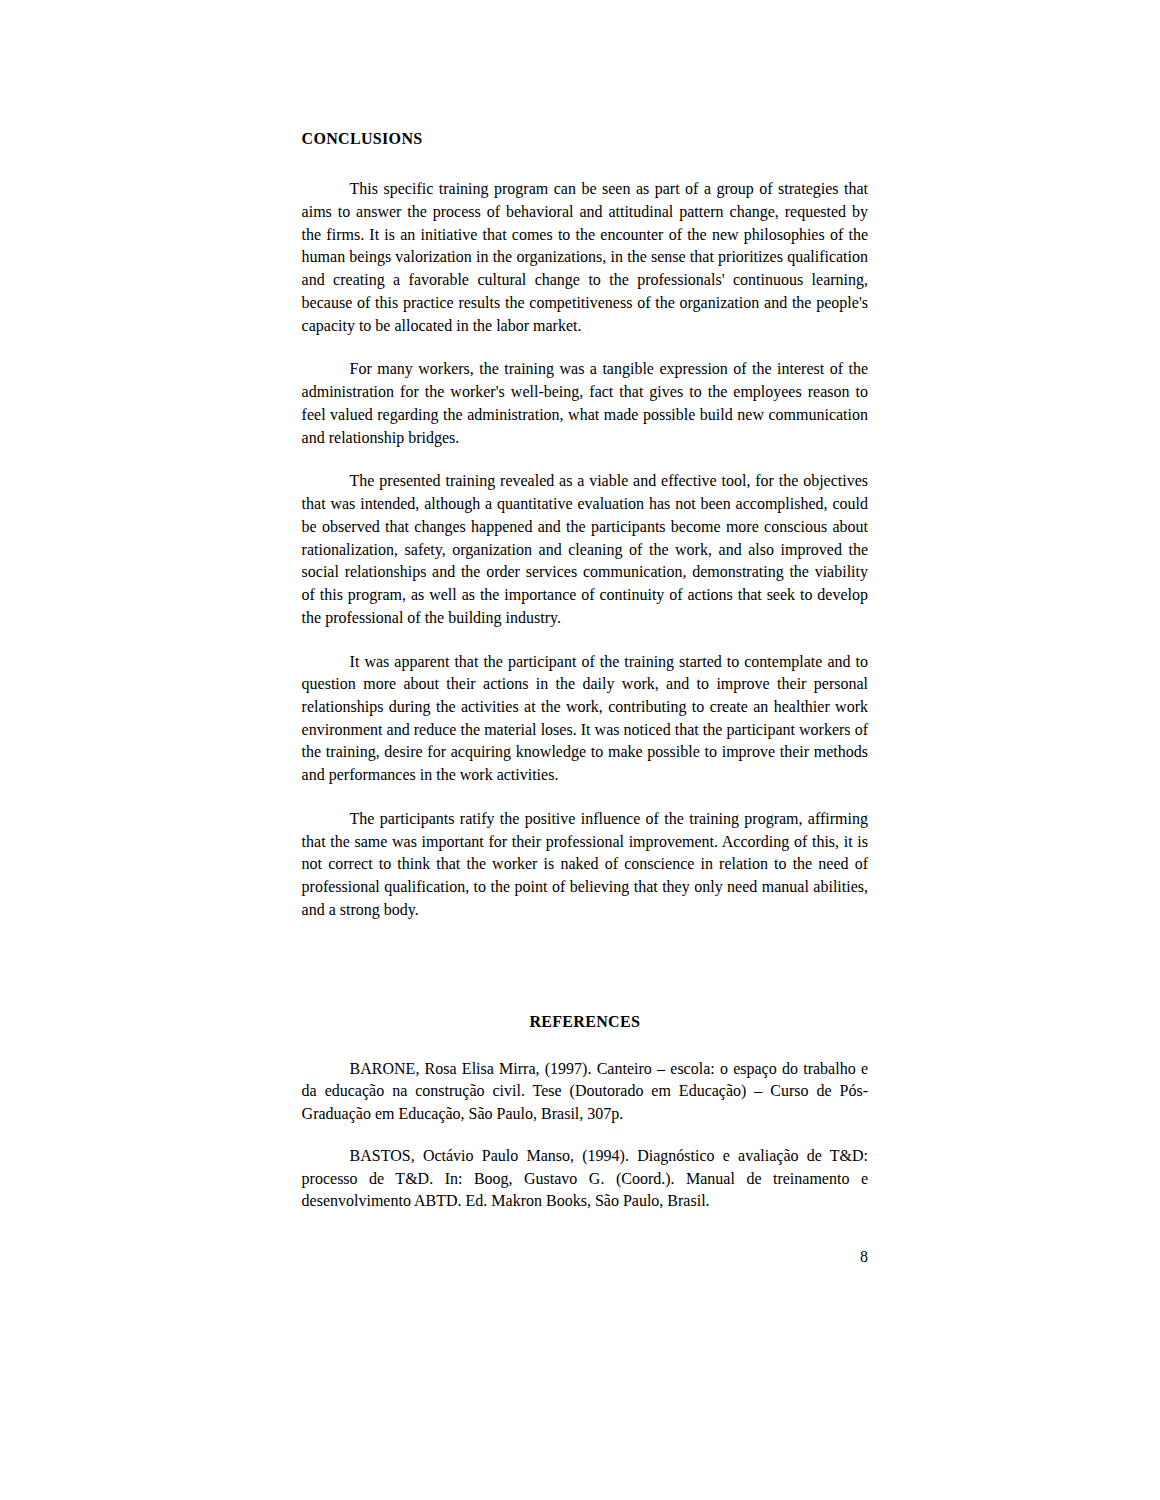CONCLUSIONS
This specific training program can be seen as part of a group of strategies that aims to answer the process of behavioral and attitudinal pattern change, requested by the firms. It is an initiative that comes to the encounter of the new philosophies of the human beings valorization in the organizations, in the sense that prioritizes qualification and creating a favorable cultural change to the professionals' continuous learning, because of this practice results the competitiveness of the organization and the people's capacity to be allocated in the labor market.
For many workers, the training was a tangible expression of the interest of the administration for the worker's well-being, fact that gives to the employees reason to feel valued regarding the administration, what made possible build new communication and relationship bridges.
The presented training revealed as a viable and effective tool, for the objectives that was intended, although a quantitative evaluation has not been accomplished, could be observed that changes happened and the participants become more conscious about rationalization, safety, organization and cleaning of the work, and also improved the social relationships and the order services communication, demonstrating the viability of this program, as well as the importance of continuity of actions that seek to develop the professional of the building industry.
It was apparent that the participant of the training started to contemplate and to question more about their actions in the daily work, and to improve their personal relationships during the activities at the work, contributing to create an healthier work environment and reduce the material loses. It was noticed that the participant workers of the training, desire for acquiring knowledge to make possible to improve their methods and performances in the work activities.
The participants ratify the positive influence of the training program, affirming that the same was important for their professional improvement. According of this, it is not correct to think that the worker is naked of conscience in relation to the need of professional qualification, to the point of believing that they only need manual abilities, and a strong body.
REFERENCES
BARONE, Rosa Elisa Mirra, (1997). Canteiro – escola: o espaço do trabalho e da educação na construção civil. Tese (Doutorado em Educação) – Curso de Pós-Graduação em Educação, São Paulo, Brasil, 307p.
BASTOS, Octávio Paulo Manso, (1994). Diagnóstico e avaliação de T&D: processo de T&D. In: Boog, Gustavo G. (Coord.). Manual de treinamento e desenvolvimento ABTD. Ed. Makron Books, São Paulo, Brasil.
8